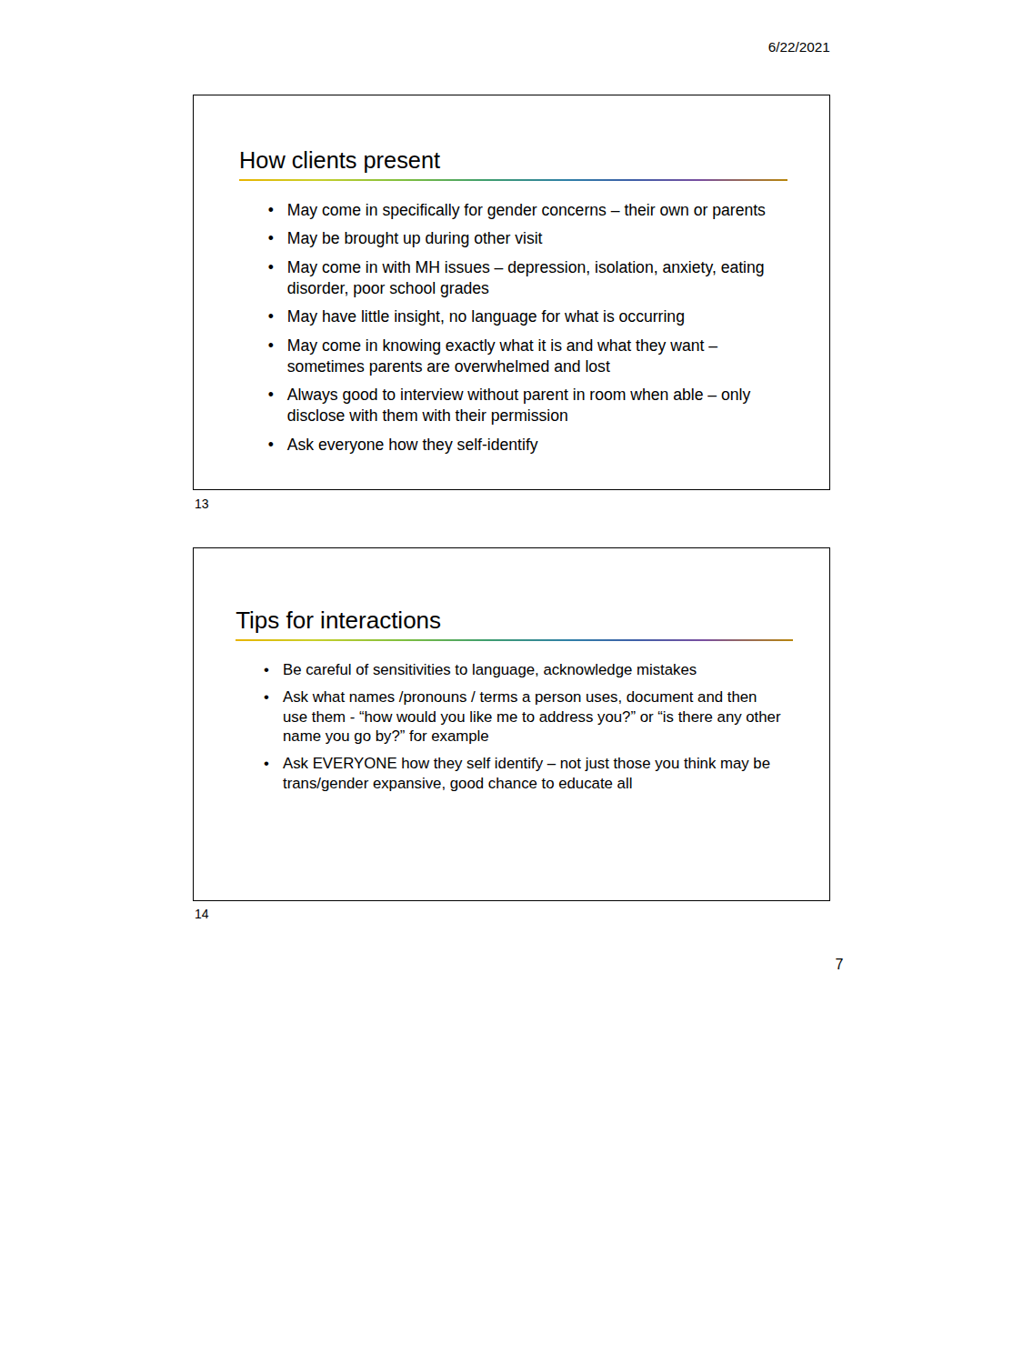6/22/2021
How clients present
May come in specifically for gender concerns – their own or parents
May be brought up during other visit
May come in with MH issues – depression, isolation, anxiety, eating disorder, poor school grades
May have little insight, no language for what is occurring
May come in knowing exactly what it is and what they want – sometimes parents are overwhelmed and lost
Always good to interview without parent in room when able – only disclose with them with their permission
Ask everyone how they self-identify
13
Tips for interactions
Be careful of sensitivities to language, acknowledge mistakes
Ask what names /pronouns / terms a person uses, document and then use them - “how would you like me to address you?” or “is there any other name you go by?” for example
Ask EVERYONE how they self identify – not just those you think may be trans/gender expansive, good chance to educate all
14
7